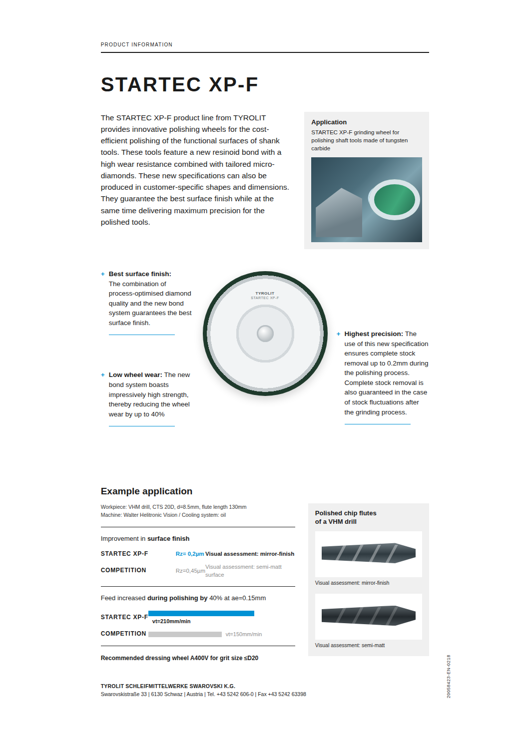Product Information
STARTEC XP-F
The STARTEC XP-F product line from TYROLIT provides innovative polishing wheels for the cost-efficient polishing of the functional surfaces of shank tools. These tools feature a new resinoid bond with a high wear resistance combined with tailored micro-diamonds. These new specifications can also be produced in customer-specific shapes and dimensions. They guarantee the best surface finish while at the same time delivering maximum precision for the polished tools.
Application
STARTEC XP-F grinding wheel for polishing shaft tools made of tungsten carbide
Best surface finish:
The combination of process-optimised diamond quality and the new bond system guarantees the best surface finish.
Low wheel wear: The new bond system boasts impressively high strength, thereby reducing the wheel wear by up to 40%
TYROLITSTARTEC XP-F
Highest precision: The use of this new specification ensures complete stock removal up to 0.2mm during the polishing process. Complete stock removal is also guaranteed in the case of stock fluctuations after the grinding process.
Example application
Workpiece: VHM drill, CTS 20D, d=8.5mm, flute length 130mm
Machine: Walter Helitronic Vision / Cooling system: oil
Improvement in surface finish
| STARTEC XP-F | Rz= 0,2µm | Visual assessment: mirror-finish |
| COMPETITION | Rz=0,45µm | Visual assessment: semi-matt surface |
Feed increased during polishing by 40% at ae=0.15mm
| STARTEC XP-F | vt=210mm/min |
| COMPETITION | vt=150mm/min |
Recommended dressing wheel A400V for grit size ≤D20
Polished chip flutes
of a VHM drill
Visual assessment: mirror-finish
Visual assessment: semi-matt
TYROLIT SCHLEIFMITTELWERKE SWAROVSKI K.G.
Swarovskistraße 33 | 6130 Schwaz | Austria | Tel. +43 5242 606-0 | Fax +43 5242 63398
20058423-EN-0218